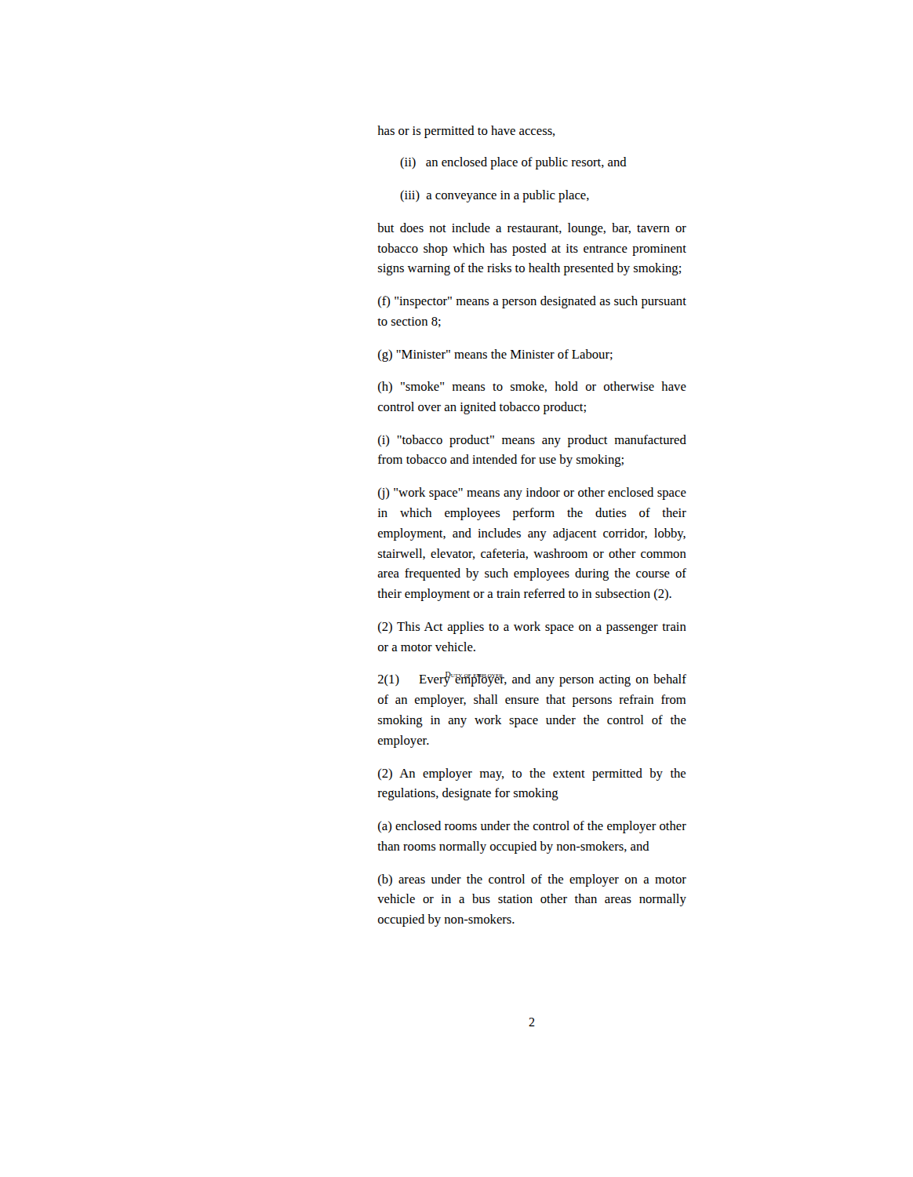has or is permitted to have access,
(ii) an enclosed place of public resort, and
(iii) a conveyance in a public place,
but does not include a restaurant, lounge, bar, tavern or tobacco shop which has posted at its entrance prominent signs warning of the risks to health presented by smoking;
(f) "inspector" means a person designated as such pursuant to section 8;
(g) "Minister" means the Minister of Labour;
(h) "smoke" means to smoke, hold or otherwise have control over an ignited tobacco product;
(i) "tobacco product" means any product manufactured from tobacco and intended for use by smoking;
(j) "work space" means any indoor or other enclosed space in which employees perform the duties of their employment, and includes any adjacent corridor, lobby, stairwell, elevator, cafeteria, washroom or other common area frequented by such employees during the course of their employment or a train referred to in subsection (2).
(2) This Act applies to a work space on a passenger train or a motor vehicle.
Duty of employer 2(1) Every employer, and any person acting on behalf of an employer, shall ensure that persons refrain from smoking in any work space under the control of the employer.
(2) An employer may, to the extent permitted by the regulations, designate for smoking
(a) enclosed rooms under the control of the employer other than rooms normally occupied by non-smokers, and
(b) areas under the control of the employer on a motor vehicle or in a bus station other than areas normally occupied by non-smokers.
2